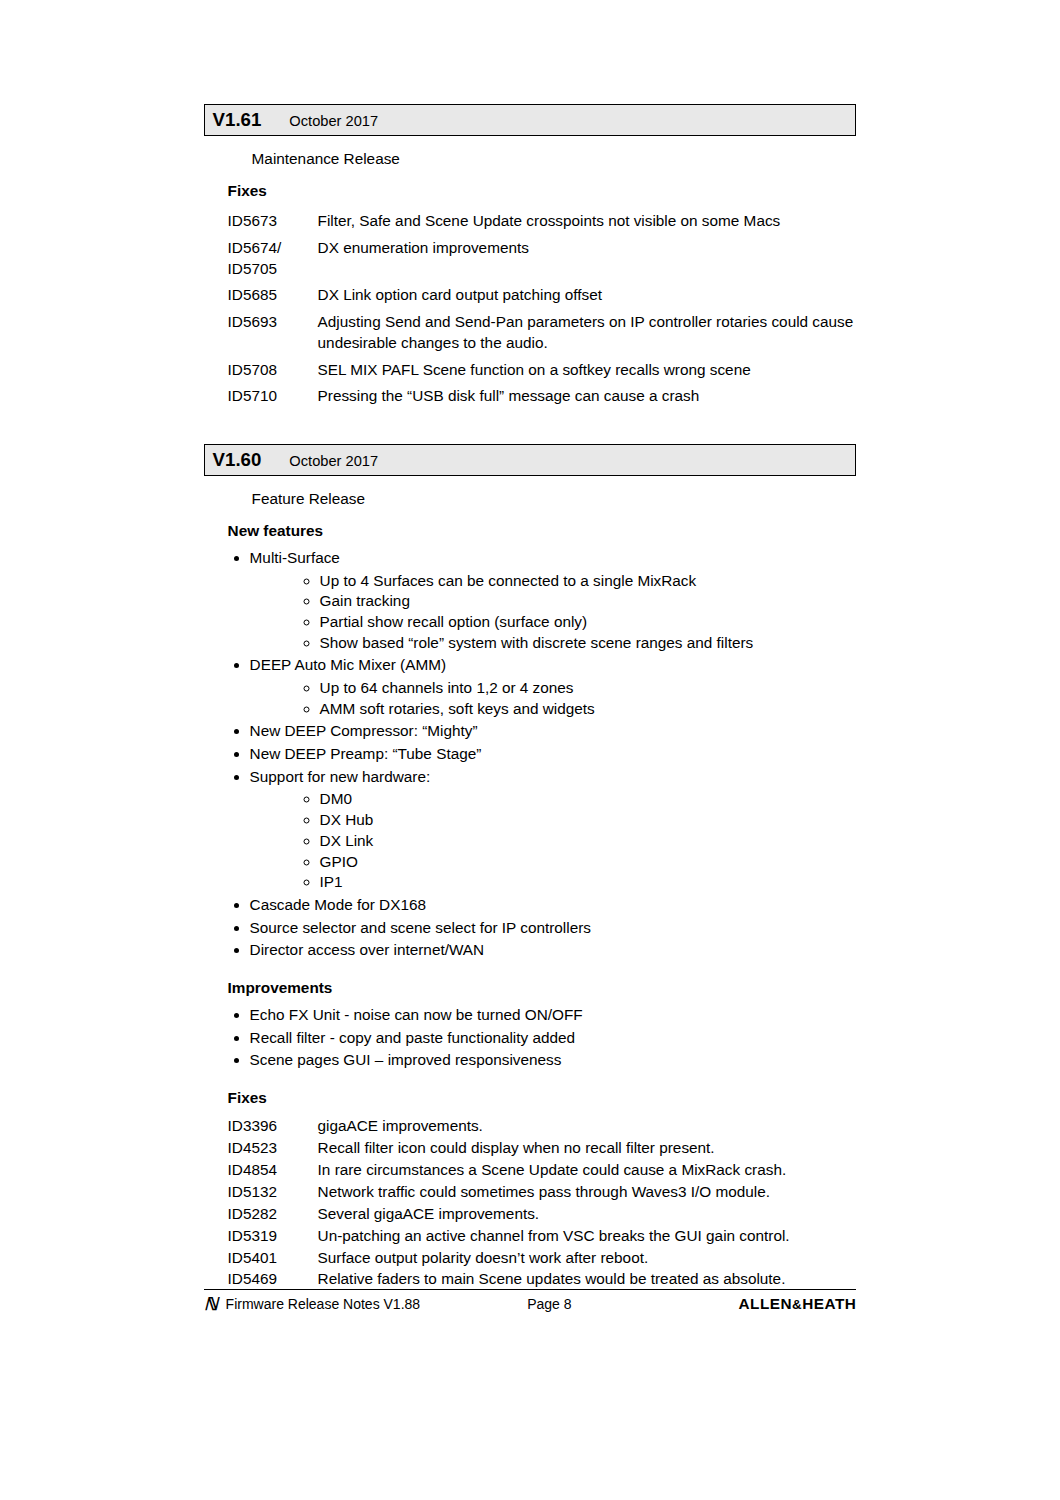V1.61 October 2017
Maintenance Release
Fixes
| ID5673 | Filter, Safe and Scene Update crosspoints not visible on some Macs |
| ID5674/ ID5705 | DX enumeration improvements |
| ID5685 | DX Link option card output patching offset |
| ID5693 | Adjusting Send and Send-Pan parameters on IP controller rotaries could cause undesirable changes to the audio. |
| ID5708 | SEL MIX PAFL Scene function on a softkey recalls wrong scene |
| ID5710 | Pressing the “USB disk full” message can cause a crash |
V1.60 October 2017
Feature Release
New features
Multi-Surface
Up to 4 Surfaces can be connected to a single MixRack
Gain tracking
Partial show recall option (surface only)
Show based “role” system with discrete scene ranges and filters
DEEP Auto Mic Mixer (AMM)
Up to 64 channels into 1,2 or 4 zones
AMM soft rotaries, soft keys and widgets
New DEEP Compressor: “Mighty”
New DEEP Preamp: “Tube Stage”
Support for new hardware:
DM0
DX Hub
DX Link
GPIO
IP1
Cascade Mode for DX168
Source selector and scene select for IP controllers
Director access over internet/WAN
Improvements
Echo FX Unit - noise can now be turned ON/OFF
Recall filter - copy and paste functionality added
Scene pages GUI – improved responsiveness
Fixes
| ID3396 | gigaACE improvements. |
| ID4523 | Recall filter icon could display when no recall filter present. |
| ID4854 | In rare circumstances a Scene Update could cause a MixRack crash. |
| ID5132 | Network traffic could sometimes pass through Waves3 I/O module. |
| ID5282 | Several gigaACE improvements. |
| ID5319 | Un-patching an active channel from VSC breaks the GUI gain control. |
| ID5401 | Surface output polarity doesn’t work after reboot. |
| ID5469 | Relative faders to main Scene updates would be treated as absolute. |
ℕ Firmware Release Notes V1.88 Page 8 ALLEN&HEATH